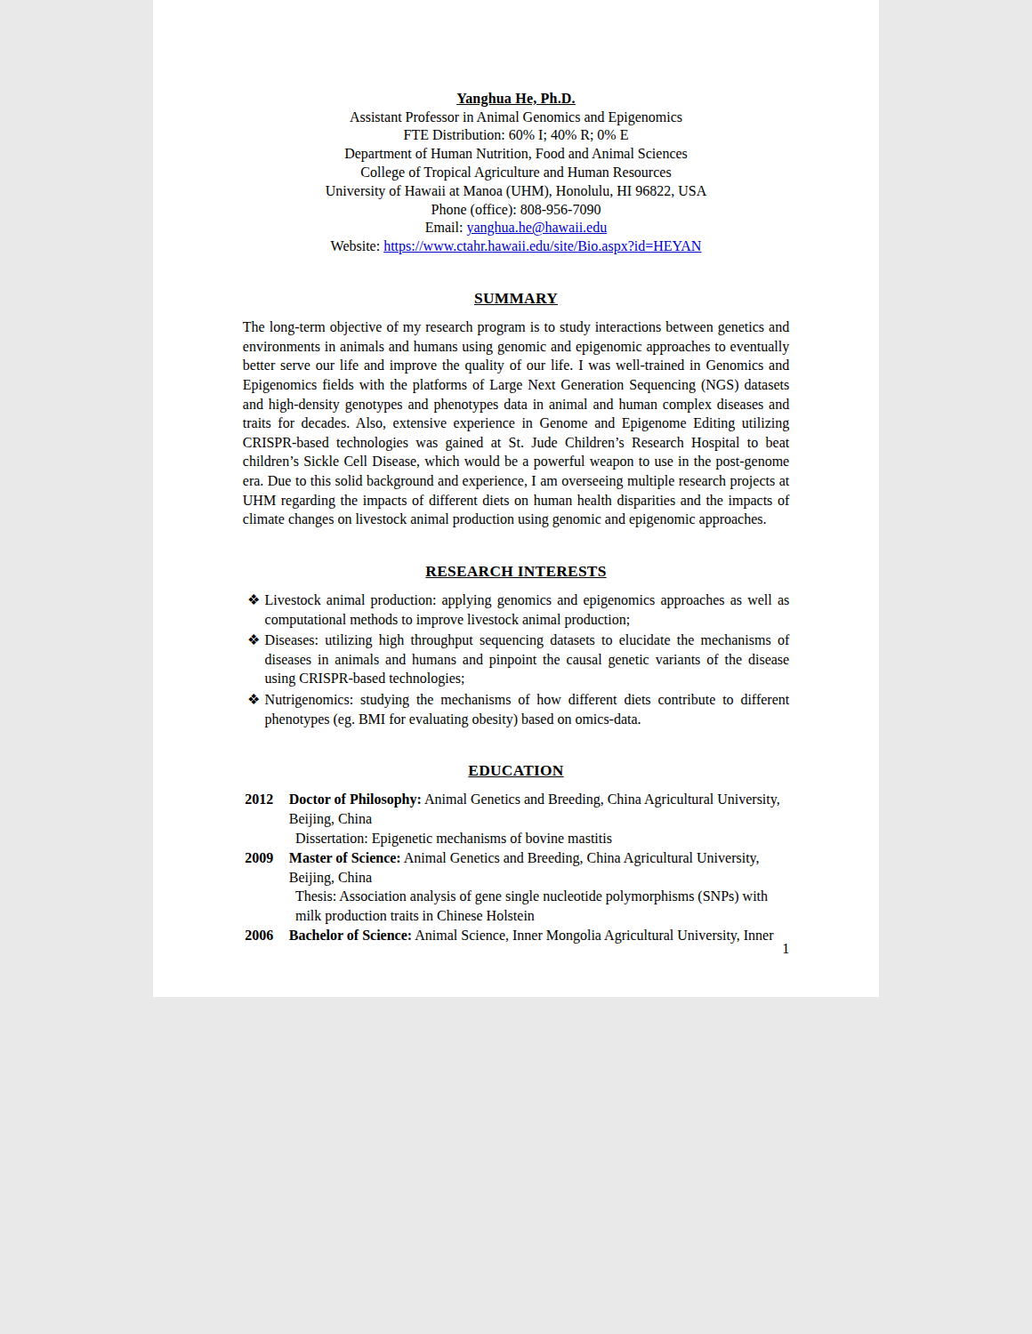Yanghua He, Ph.D.
Assistant Professor in Animal Genomics and Epigenomics
FTE Distribution: 60% I; 40% R; 0% E
Department of Human Nutrition, Food and Animal Sciences
College of Tropical Agriculture and Human Resources
University of Hawaii at Manoa (UHM), Honolulu, HI 96822, USA
Phone (office): 808-956-7090
Email: yanghua.he@hawaii.edu
Website: https://www.ctahr.hawaii.edu/site/Bio.aspx?id=HEYAN
SUMMARY
The long-term objective of my research program is to study interactions between genetics and environments in animals and humans using genomic and epigenomic approaches to eventually better serve our life and improve the quality of our life. I was well-trained in Genomics and Epigenomics fields with the platforms of Large Next Generation Sequencing (NGS) datasets and high-density genotypes and phenotypes data in animal and human complex diseases and traits for decades. Also, extensive experience in Genome and Epigenome Editing utilizing CRISPR-based technologies was gained at St. Jude Children’s Research Hospital to beat children’s Sickle Cell Disease, which would be a powerful weapon to use in the post-genome era. Due to this solid background and experience, I am overseeing multiple research projects at UHM regarding the impacts of different diets on human health disparities and the impacts of climate changes on livestock animal production using genomic and epigenomic approaches.
RESEARCH INTERESTS
Livestock animal production: applying genomics and epigenomics approaches as well as computational methods to improve livestock animal production;
Diseases: utilizing high throughput sequencing datasets to elucidate the mechanisms of diseases in animals and humans and pinpoint the causal genetic variants of the disease using CRISPR-based technologies;
Nutrigenomics: studying the mechanisms of how different diets contribute to different phenotypes (eg. BMI for evaluating obesity) based on omics-data.
EDUCATION
2012
Doctor of Philosophy: Animal Genetics and Breeding, China Agricultural University, Beijing, China
Dissertation: Epigenetic mechanisms of bovine mastitis
2009
Master of Science: Animal Genetics and Breeding, China Agricultural University, Beijing, China
Thesis: Association analysis of gene single nucleotide polymorphisms (SNPs) with milk production traits in Chinese Holstein
2006
Bachelor of Science: Animal Science, Inner Mongolia Agricultural University, Inner
1